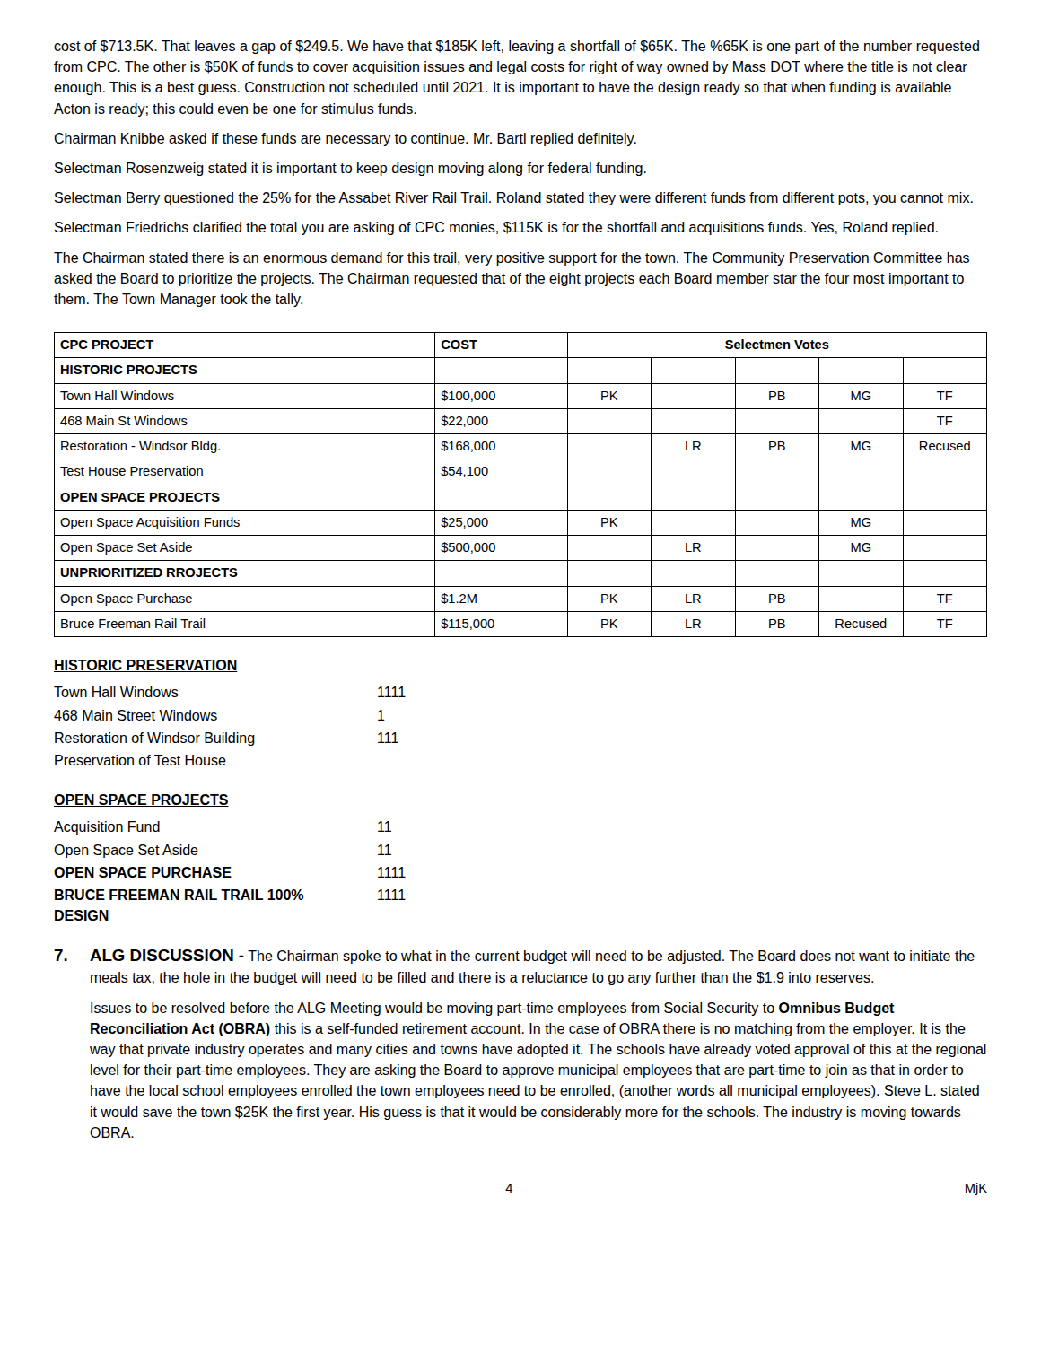cost of $713.5K. That leaves a gap of $249.5. We have that $185K left, leaving a shortfall of $65K. The %65K is one part of the number requested from CPC. The other is $50K of funds to cover acquisition issues and legal costs for right of way owned by Mass DOT where the title is not clear enough. This is a best guess. Construction not scheduled until 2021. It is important to have the design ready so that when funding is available Acton is ready; this could even be one for stimulus funds.
Chairman Knibbe asked if these funds are necessary to continue. Mr. Bartl replied definitely.
Selectman Rosenzweig stated it is important to keep design moving along for federal funding.
Selectman Berry questioned the 25% for the Assabet River Rail Trail. Roland stated they were different funds from different pots, you cannot mix.
Selectman Friedrichs clarified the total you are asking of CPC monies, $115K is for the shortfall and acquisitions funds. Yes, Roland replied.
The Chairman stated there is an enormous demand for this trail, very positive support for the town. The Community Preservation Committee has asked the Board to prioritize the projects. The Chairman requested that of the eight projects each Board member star the four most important to them. The Town Manager took the tally.
| CPC PROJECT | COST | Selectmen Votes |
| --- | --- | --- |
| HISTORIC PROJECTS | | | | | | |
| Town Hall Windows | $100,000 | PK | | PB | MG | TF |
| 468 Main St Windows | $22,000 | | | | | TF |
| Restoration - Windsor Bldg. | $168,000 | | LR | PB | MG | Recused |
| Test House Preservation | $54,100 | | | | | |
| OPEN SPACE PROJECTS | | | | | | |
| Open Space Acquisition Funds | $25,000 | PK | | | MG | |
| Open Space Set Aside | $500,000 | | LR | | MG | |
| UNPRIORITIZED RROJECTS | | | | | | |
| Open Space Purchase | $1.2M | PK | LR | PB | | TF |
| Bruce Freeman Rail Trail | $115,000 | PK | LR | PB | Recused | TF |
HISTORIC PRESERVATION
| Town Hall Windows | 1111 |
| 468 Main Street Windows | 1 |
| Restoration of Windsor Building | 111 |
| Preservation of Test House | |
OPEN SPACE PROJECTS
| Acquisition Fund | 11 |
| Open Space Set Aside | 11 |
| OPEN SPACE PURCHASE | 1111 |
| BRUCE FREEMAN RAIL TRAIL 100% DESIGN | 1111 |
7.
ALG DISCUSSION - The Chairman spoke to what in the current budget will need to be adjusted. The Board does not want to initiate the meals tax, the hole in the budget will need to be filled and there is a reluctance to go any further than the $1.9 into reserves.
Issues to be resolved before the ALG Meeting would be moving part-time employees from Social Security to Omnibus Budget Reconciliation Act (OBRA) this is a self-funded retirement account. In the case of OBRA there is no matching from the employer. It is the way that private industry operates and many cities and towns have adopted it. The schools have already voted approval of this at the regional level for their part-time employees. They are asking the Board to approve municipal employees that are part-time to join as that in order to have the local school employees enrolled the town employees need to be enrolled, (another words all municipal employees). Steve L. stated it would save the town $25K the first year. His guess is that it would be considerably more for the schools. The industry is moving towards OBRA.
4 MjK